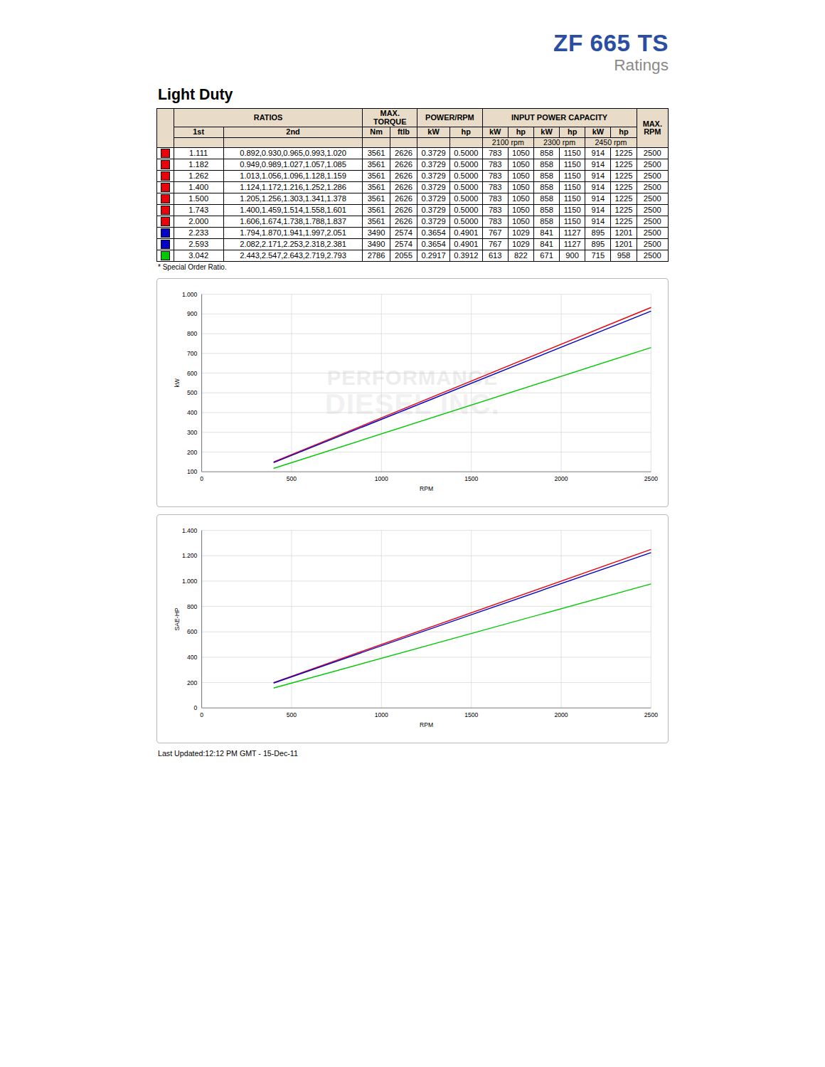ZF 665 TS
Ratings
Light Duty
| | RATIOS | MAX. TORQUE | POWER/RPM | INPUT POWER CAPACITY | MAX. RPM |
| --- | --- | --- | --- | --- | --- |
| 1st | 2nd | Nm | ftlb | kW | hp | kW | hp | kW | hp | kW | hp |
| | | | | | | 2100 rpm | 2300 rpm | 2450 rpm |
| | 1.111 | 0.892,0.930,0.965,0.993,1.020 | 3561 | 2626 | 0.3729 | 0.5000 | 783 | 1050 | 858 | 1150 | 914 | 1225 | 2500 |
| | 1.182 | 0.949,0.989,1.027,1.057,1.085 | 3561 | 2626 | 0.3729 | 0.5000 | 783 | 1050 | 858 | 1150 | 914 | 1225 | 2500 |
| | 1.262 | 1.013,1.056,1.096,1.128,1.159 | 3561 | 2626 | 0.3729 | 0.5000 | 783 | 1050 | 858 | 1150 | 914 | 1225 | 2500 |
| | 1.400 | 1.124,1.172,1.216,1.252,1.286 | 3561 | 2626 | 0.3729 | 0.5000 | 783 | 1050 | 858 | 1150 | 914 | 1225 | 2500 |
| | 1.500 | 1.205,1.256,1.303,1.341,1.378 | 3561 | 2626 | 0.3729 | 0.5000 | 783 | 1050 | 858 | 1150 | 914 | 1225 | 2500 |
| | 1.743 | 1.400,1.459,1.514,1.558,1.601 | 3561 | 2626 | 0.3729 | 0.5000 | 783 | 1050 | 858 | 1150 | 914 | 1225 | 2500 |
| | 2.000 | 1.606,1.674,1.738,1.788,1.837 | 3561 | 2626 | 0.3729 | 0.5000 | 783 | 1050 | 858 | 1150 | 914 | 1225 | 2500 |
| | 2.233 | 1.794,1.870,1.941,1.997,2.051 | 3490 | 2574 | 0.3654 | 0.4901 | 767 | 1029 | 841 | 1127 | 895 | 1201 | 2500 |
| | 2.593 | 2.082,2.171,2.253,2.318,2.381 | 3490 | 2574 | 0.3654 | 0.4901 | 767 | 1029 | 841 | 1127 | 895 | 1201 | 2500 |
| | 3.042 | 2.443,2.547,2.643,2.719,2.793 | 2786 | 2055 | 0.2917 | 0.3912 | 613 | 822 | 671 | 900 | 715 | 958 | 2500 |
* Special Order Ratio.
PERFORMANCE
DIESEL INC.
1.000 900 800 700 600 500 400 300 200 100 0 500 1000 1500 2000 2500 RPM kW
1.400 1.200 1.000 800 600 400 200 0 0 500 1000 1500 2000 2500 RPM SAE-HP
Last Updated:12:12 PM GMT - 15-Dec-11